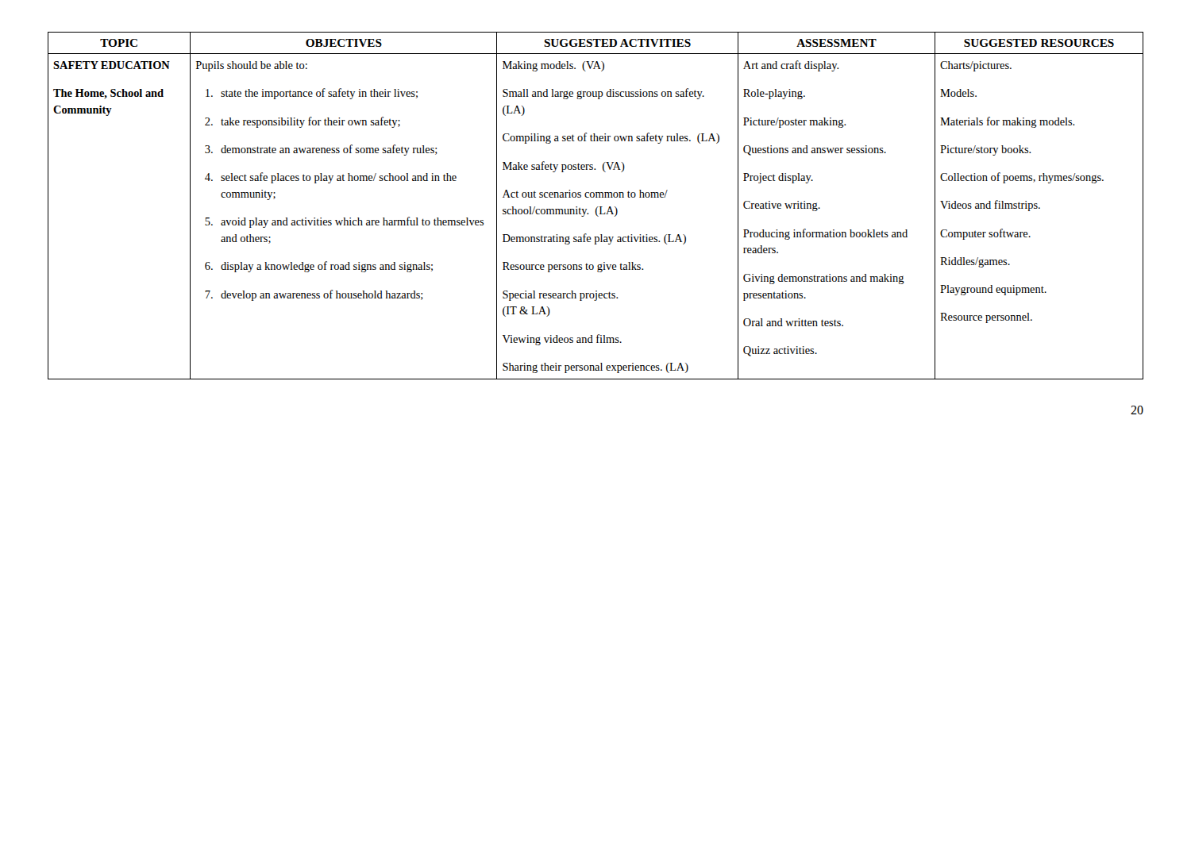| TOPIC | OBJECTIVES | SUGGESTED ACTIVITIES | ASSESSMENT | SUGGESTED RESOURCES |
| --- | --- | --- | --- | --- |
| SAFETY EDUCATION The Home, School and Community | Pupils should be able to: state the importance of safety in their lives; take responsibility for their own safety; demonstrate an awareness of some safety rules; select safe places to play at home/ school and in the community; avoid play and activities which are harmful to themselves and others; display a knowledge of road signs and signals; develop an awareness of household hazards; | Making models. (VA) Small and large group discussions on safety. (LA) Compiling a set of their own safety rules. (LA) Make safety posters. (VA) Act out scenarios common to home/ school/community. (LA) Demonstrating safe play activities. (LA) Resource persons to give talks. Special research projects. (IT & LA) Viewing videos and films. Sharing their personal experiences. (LA) | Art and craft display. Role-playing. Picture/poster making. Questions and answer sessions. Project display. Creative writing. Producing information booklets and readers. Giving demonstrations and making presentations. Oral and written tests. Quizz activities. | Charts/pictures. Models. Materials for making models. Picture/story books. Collection of poems, rhymes/songs. Videos and filmstrips. Computer software. Riddles/games. Playground equipment. Resource personnel. |
20